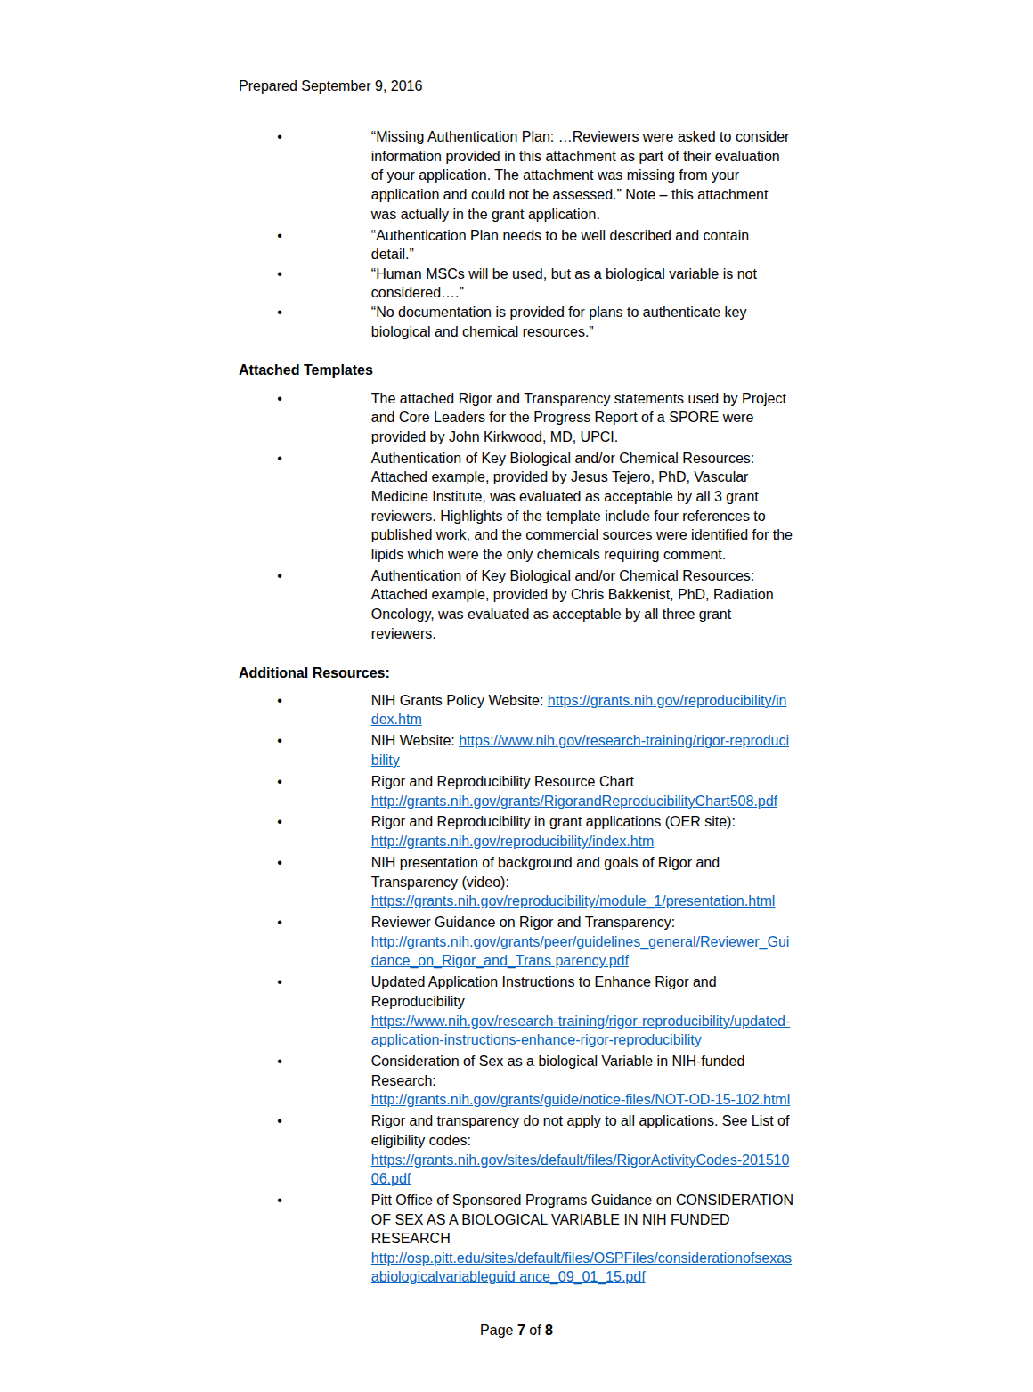Prepared September 9, 2016
“Missing Authentication Plan: …Reviewers were asked to consider information provided in this attachment as part of their evaluation of your application. The attachment was missing from your application and could not be assessed.” Note – this attachment was actually in the grant application.
“Authentication Plan needs to be well described and contain detail.”
“Human MSCs will be used, but as a biological variable is not considered….”
“No documentation is provided for plans to authenticate key biological and chemical resources.”
Attached Templates
The attached Rigor and Transparency statements used by Project and Core Leaders for the Progress Report of a SPORE were provided by John Kirkwood, MD, UPCI.
Authentication of Key Biological and/or Chemical Resources: Attached example, provided by Jesus Tejero, PhD, Vascular Medicine Institute, was evaluated as acceptable by all 3 grant reviewers. Highlights of the template include four references to published work, and the commercial sources were identified for the lipids which were the only chemicals requiring comment.
Authentication of Key Biological and/or Chemical Resources: Attached example, provided by Chris Bakkenist, PhD, Radiation Oncology, was evaluated as acceptable by all three grant reviewers.
Additional Resources:
NIH Grants Policy Website: https://grants.nih.gov/reproducibility/index.htm
NIH Website: https://www.nih.gov/research-training/rigor-reproducibility
Rigor and Reproducibility Resource Chart
http://grants.nih.gov/grants/RigorandReproducibilityChart508.pdf
Rigor and Reproducibility in grant applications (OER site):
http://grants.nih.gov/reproducibility/index.htm
NIH presentation of background and goals of Rigor and Transparency (video):
https://grants.nih.gov/reproducibility/module_1/presentation.html
Reviewer Guidance on Rigor and Transparency:
http://grants.nih.gov/grants/peer/guidelines_general/Reviewer_Guidance_on_Rigor_and_Trans parency.pdf
Updated Application Instructions to Enhance Rigor and Reproducibility
https://www.nih.gov/research-training/rigor-reproducibility/updated-application-instructions-enhance-rigor-reproducibility
Consideration of Sex as a biological Variable in NIH-funded Research:
http://grants.nih.gov/grants/guide/notice-files/NOT-OD-15-102.html
Rigor and transparency do not apply to all applications. See List of eligibility codes:
https://grants.nih.gov/sites/default/files/RigorActivityCodes-20151006.pdf
Pitt Office of Sponsored Programs Guidance on CONSIDERATION OF SEX AS A BIOLOGICAL VARIABLE IN NIH FUNDED RESEARCH
http://osp.pitt.edu/sites/default/files/OSPFiles/considerationofsexasabiologicalvariableguid ance_09_01_15.pdf
Page 7 of 8